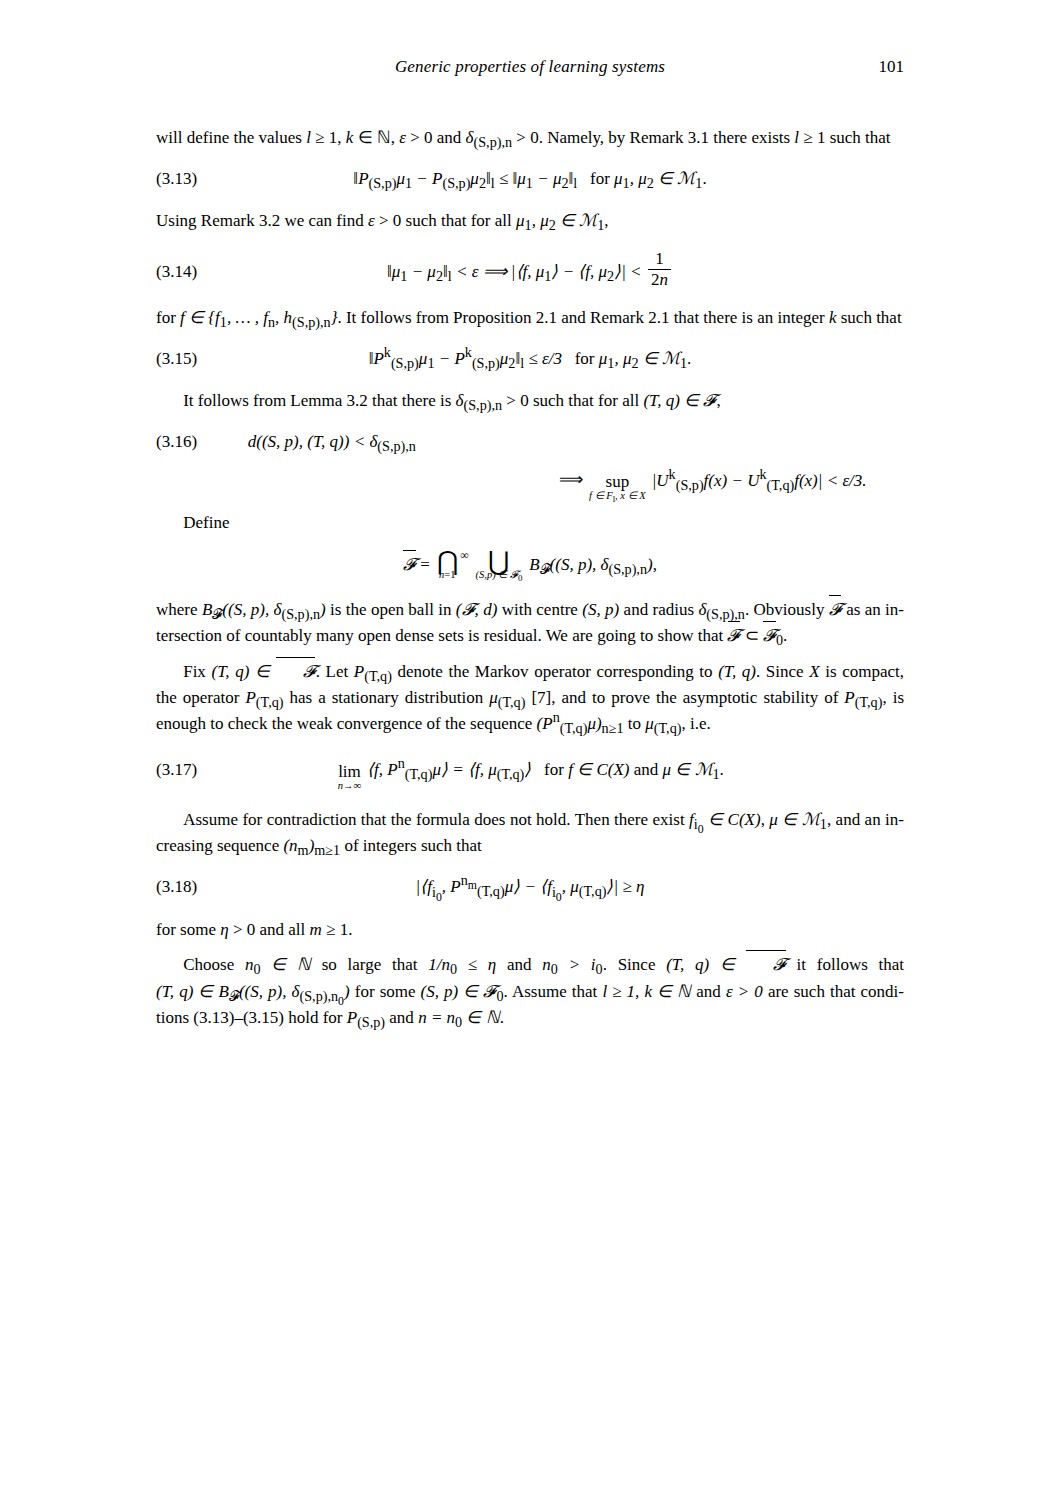Generic properties of learning systems 101
will define the values l ≥ 1, k ∈ ℕ, ε > 0 and δ(S,p),n > 0. Namely, by Remark 3.1 there exists l ≥ 1 such that
(3.13) ‖P(S,p)μ1 − P(S,p)μ2‖l ≤ ‖μ1 − μ2‖l for μ1, μ2 ∈ ℳ1.
Using Remark 3.2 we can find ε > 0 such that for all μ1, μ2 ∈ ℳ1,
(3.14) ‖μ1 − μ2‖l < ε ⟹ |⟨f, μ1⟩ − ⟨f, μ2⟩| < 12n
for f ∈ {f1, … , fn, h(S,p),n}. It follows from Proposition 2.1 and Remark 2.1 that there is an integer k such that
(3.15) ‖Pk(S,p)μ1 − Pk(S,p)μ2‖l ≤ ε/3 for μ1, μ2 ∈ ℳ1.
It follows from Lemma 3.2 that there is δ(S,p),n > 0 such that for all (T, q) ∈ 𝓕,
(3.16) d((S, p), (T, q)) < δ(S,p),n
⟹ sup f ∈ Fl, x ∈ X |Uk(S,p)f(x) − Uk(T,q)f(x)| < ε/3.
Define
𝓕 = ⋂n=1∞ ⋃(S,p) ∈ 𝓕0 B𝓕((S, p), δ(S,p),n),
where B𝓕((S, p), δ(S,p),n) is the open ball in (𝓕, d) with centre (S, p) and radius δ(S,p),n. Obviously 𝓕 as an intersection of countably many open dense sets is residual. We are going to show that 𝓕 ⊂ 𝓕0.
Fix (T, q) ∈ 𝓕. Let P(T,q) denote the Markov operator corresponding to (T, q). Since X is compact, the operator P(T,q) has a stationary distribution μ(T,q) [7], and to prove the asymptotic stability of P(T,q), is enough to check the weak convergence of the sequence (Pn(T,q)μ)n≥1 to μ(T,q), i.e.
(3.17) lim n→∞ ⟨f, Pn(T,q)μ⟩ = ⟨f, μ(T,q)⟩ for f ∈ C(X) and μ ∈ ℳ1.
Assume for contradiction that the formula does not hold. Then there exist fi0 ∈ C(X), μ ∈ ℳ1, and an increasing sequence (nm)m≥1 of integers such that
(3.18) |⟨fi0, Pnm(T,q)μ⟩ − ⟨fi0, μ(T,q)⟩| ≥ η
for some η > 0 and all m ≥ 1.
Choose n0 ∈ ℕ so large that 1/n0 ≤ η and n0 > i0. Since (T, q) ∈ 𝓕 it follows that (T, q) ∈ B𝓕((S, p), δ(S,p),n0) for some (S, p) ∈ 𝓕0. Assume that l ≥ 1, k ∈ ℕ and ε > 0 are such that conditions (3.13)–(3.15) hold for P(S,p) and n = n0 ∈ ℕ.